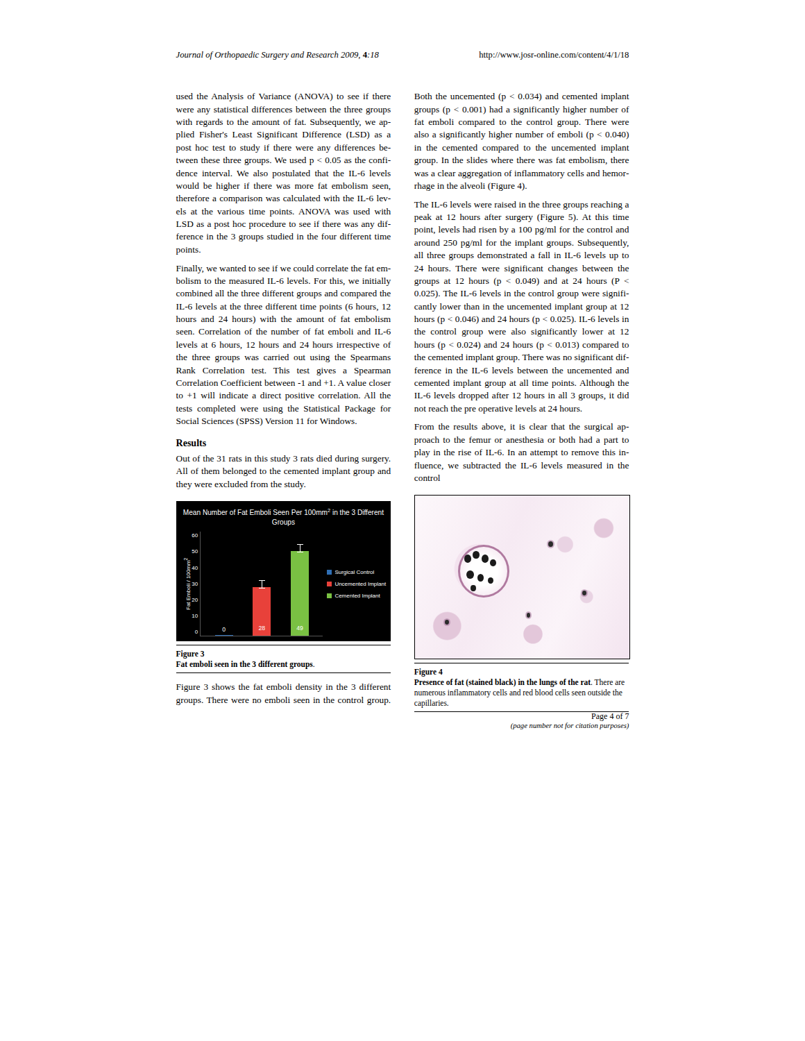Journal of Orthopaedic Surgery and Research 2009, 4:18
http://www.josr-online.com/content/4/1/18
used the Analysis of Variance (ANOVA) to see if there were any statistical differences between the three groups with regards to the amount of fat. Subsequently, we applied Fisher's Least Significant Difference (LSD) as a post hoc test to study if there were any differences between these three groups. We used p < 0.05 as the confidence interval. We also postulated that the IL-6 levels would be higher if there was more fat embolism seen, therefore a comparison was calculated with the IL-6 levels at the various time points. ANOVA was used with LSD as a post hoc procedure to see if there was any difference in the 3 groups studied in the four different time points.
Finally, we wanted to see if we could correlate the fat embolism to the measured IL-6 levels. For this, we initially combined all the three different groups and compared the IL-6 levels at the three different time points (6 hours, 12 hours and 24 hours) with the amount of fat embolism seen. Correlation of the number of fat emboli and IL-6 levels at 6 hours, 12 hours and 24 hours irrespective of the three groups was carried out using the Spearmans Rank Correlation test. This test gives a Spearman Correlation Coefficient between -1 and +1. A value closer to +1 will indicate a direct positive correlation. All the tests completed were using the Statistical Package for Social Sciences (SPSS) Version 11 for Windows.
Results
Out of the 31 rats in this study 3 rats died during surgery. All of them belonged to the cemented implant group and they were excluded from the study.
Mean Number of Fat Emboli Seen Per 100mm2 in the 3 Different Groups
Fat Emboli / 100mm2
60
50
40
30
20
10
0
0
28
49
Surgical Control
Uncemented Implant
Cemented Implant
Figure 3 Fat emboli seen in the 3 different groups.
Figure 3 shows the fat emboli density in the 3 different groups. There were no emboli seen in the control group. Both the uncemented (p < 0.034) and cemented implant groups (p < 0.001) had a significantly higher number of fat emboli compared to the control group. There were also a significantly higher number of emboli (p < 0.040) in the cemented compared to the uncemented implant group. In the slides where there was fat embolism, there was a clear aggregation of inflammatory cells and hemorrhage in the alveoli (Figure 4).
The IL-6 levels were raised in the three groups reaching a peak at 12 hours after surgery (Figure 5). At this time point, levels had risen by a 100 pg/ml for the control and around 250 pg/ml for the implant groups. Subsequently, all three groups demonstrated a fall in IL-6 levels up to 24 hours. There were significant changes between the groups at 12 hours (p < 0.049) and at 24 hours (P < 0.025). The IL-6 levels in the control group were significantly lower than in the uncemented implant group at 12 hours (p < 0.046) and 24 hours (p < 0.025). IL-6 levels in the control group were also significantly lower at 12 hours (p < 0.024) and 24 hours (p < 0.013) compared to the cemented implant group. There was no significant difference in the IL-6 levels between the uncemented and cemented implant group at all time points. Although the IL-6 levels dropped after 12 hours in all 3 groups, it did not reach the pre operative levels at 24 hours.
From the results above, it is clear that the surgical approach to the femur or anesthesia or both had a part to play in the rise of IL-6. In an attempt to remove this influence, we subtracted the IL-6 levels measured in the control
Figure 4 Presence of fat (stained black) in the lungs of the rat. There are numerous inflammatory cells and red blood cells seen outside the capillaries.
Page 4 of 7
(page number not for citation purposes)